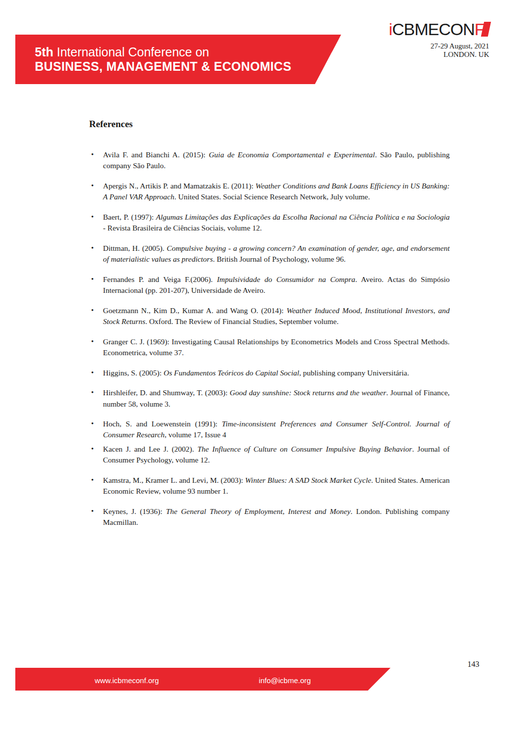5th International Conference on
BUSINESS, MANAGEMENT & ECONOMICS
i CBMECONF
27-29 August, 2021
LONDON. UK
References
Avila F. and Bianchi A. (2015): Guia de Economia Comportamental e Experimental. São Paulo, publishing company São Paulo.
Apergis N., Artikis P. and Mamatzakis E. (2011): Weather Conditions and Bank Loans Efficiency in US Banking: A Panel VAR Approach. United States. Social Science Research Network, July volume.
Baert, P. (1997): Algumas Limitações das Explicações da Escolha Racional na Ciência Política e na Sociologia - Revista Brasileira de Ciências Sociais, volume 12.
Dittman, H. (2005). Compulsive buying - a growing concern? An examination of gender, age, and endorsement of materialistic values as predictors. British Journal of Psychology, volume 96.
Fernandes P. and Veiga F.(2006). Impulsividade do Consumidor na Compra. Aveiro. Actas do Simpósio Internacional (pp. 201-207), Universidade de Aveiro.
Goetzmann N., Kim D., Kumar A. and Wang O. (2014): Weather Induced Mood, Institutional Investors, and Stock Returns. Oxford. The Review of Financial Studies, September volume.
Granger C. J. (1969): Investigating Causal Relationships by Econometrics Models and Cross Spectral Methods. Econometrica, volume 37.
Higgins, S. (2005): Os Fundamentos Teóricos do Capital Social, publishing company Universitária.
Hirshleifer, D. and Shumway, T. (2003): Good day sunshine: Stock returns and the weather. Journal of Finance, number 58, volume 3.
Hoch, S. and Loewenstein (1991): Time-inconsistent Preferences and Consumer Self-Control. Journal of Consumer Research, volume 17, Issue 4
Kacen J. and Lee J. (2002). The Influence of Culture on Consumer Impulsive Buying Behavior. Journal of Consumer Psychology, volume 12.
Kamstra, M., Kramer L. and Levi, M. (2003): Winter Blues: A SAD Stock Market Cycle. United States. American Economic Review, volume 93 number 1.
Keynes, J. (1936): The General Theory of Employment, Interest and Money. London. Publishing company Macmillan.
143
www.icbmeconf.org info@icbme.org